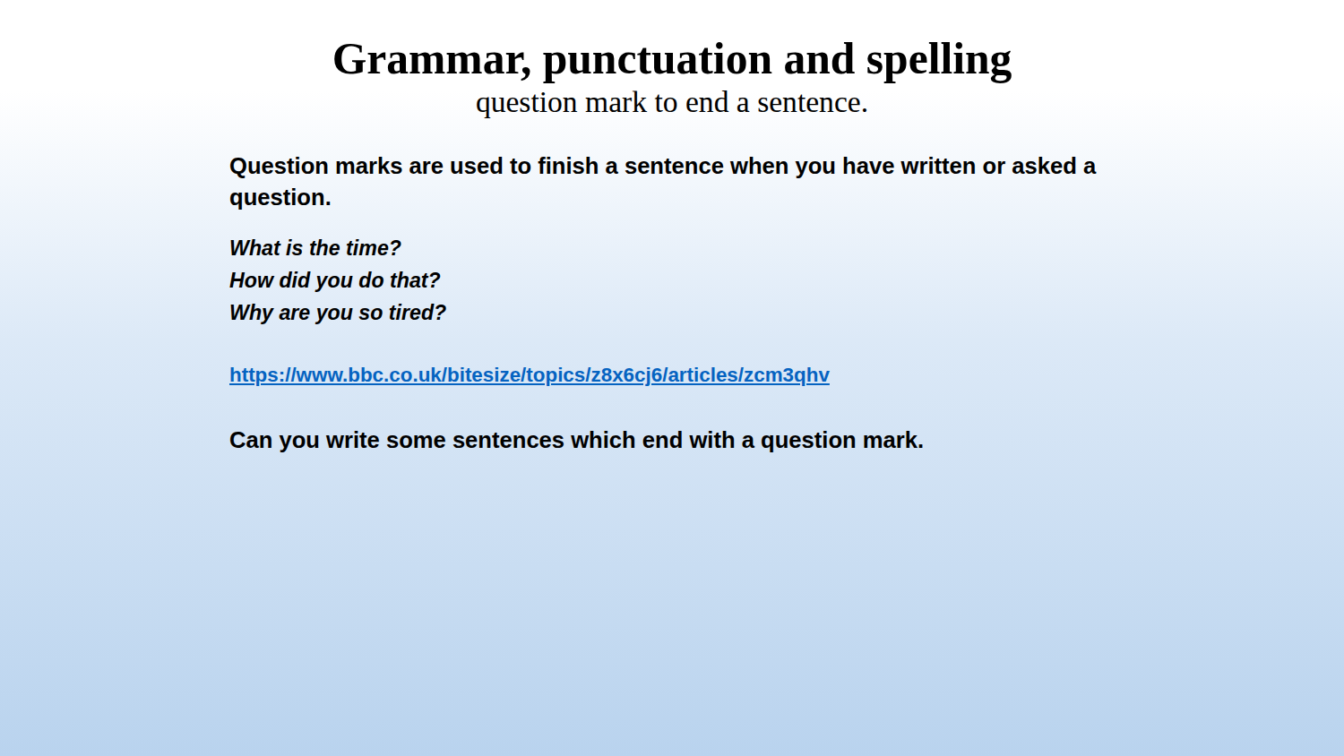Grammar, punctuation and spelling
question mark to end a sentence.
Question marks are used to finish a sentence when you have written or asked a question.
What is the time?
How did you do that?
Why are you so tired?
https://www.bbc.co.uk/bitesize/topics/z8x6cj6/articles/zcm3qhv
Can you write some sentences which end with a question mark.